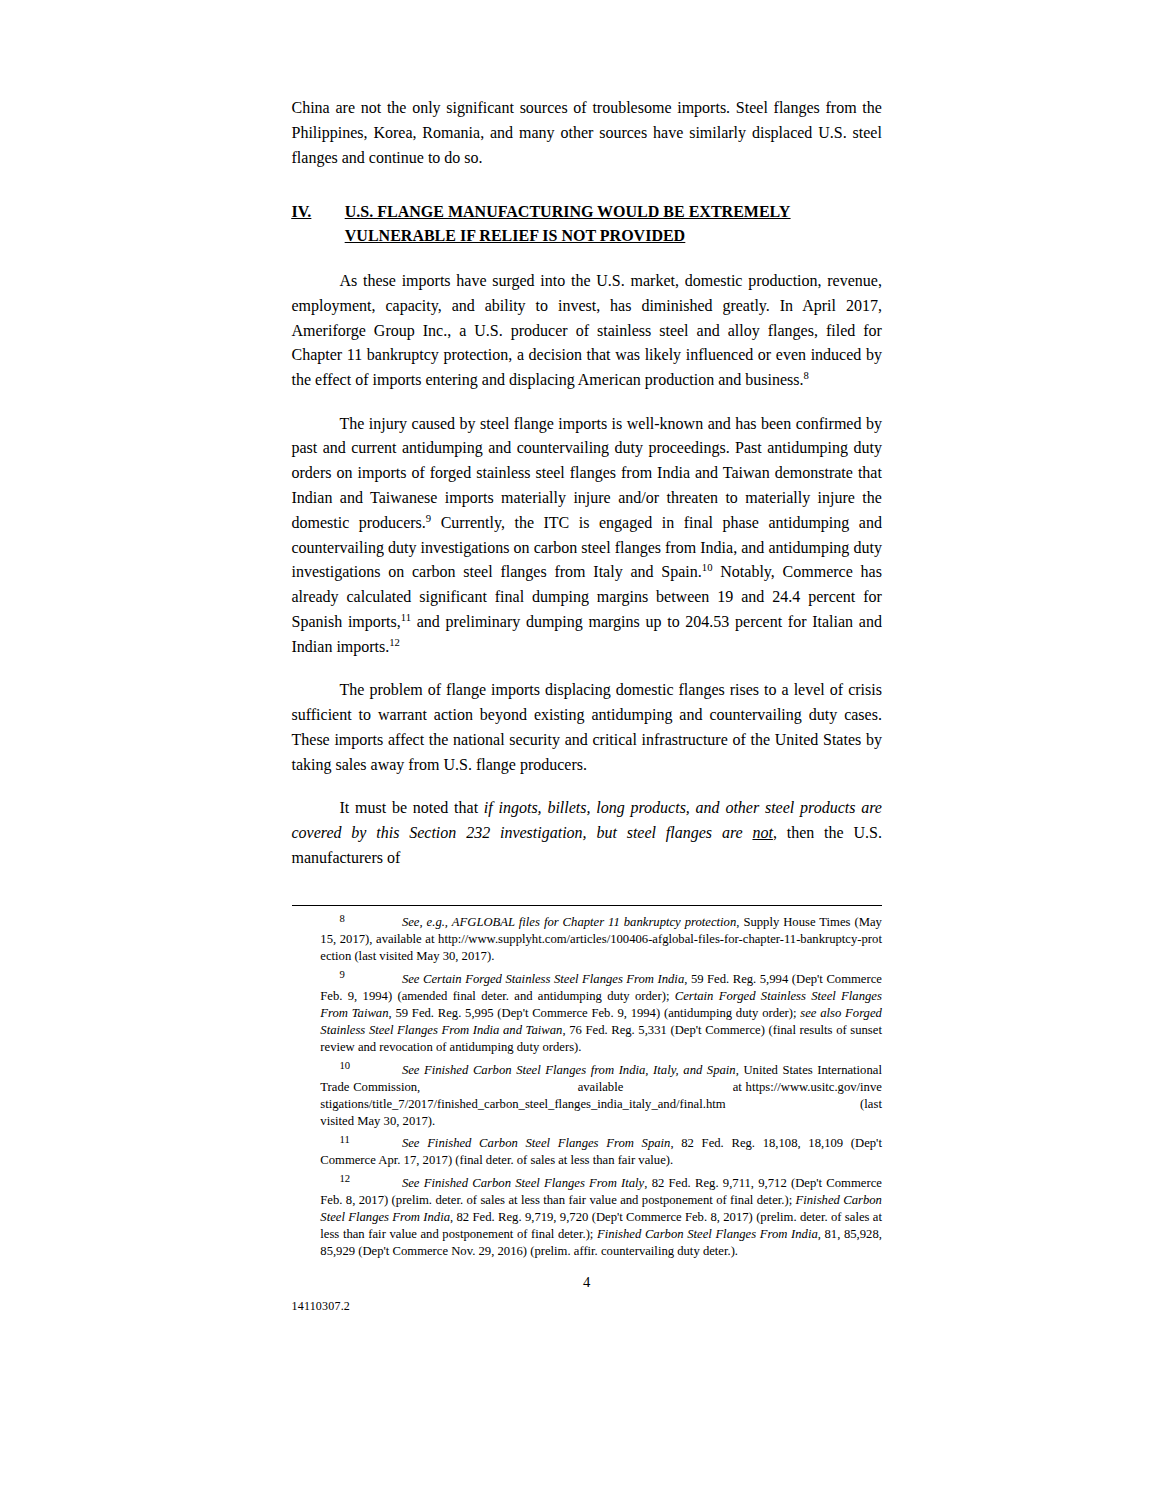China are not the only significant sources of troublesome imports. Steel flanges from the Philippines, Korea, Romania, and many other sources have similarly displaced U.S. steel flanges and continue to do so.
IV. U.S. FLANGE MANUFACTURING WOULD BE EXTREMELY VULNERABLE IF RELIEF IS NOT PROVIDED
As these imports have surged into the U.S. market, domestic production, revenue, employment, capacity, and ability to invest, has diminished greatly. In April 2017, Ameriforge Group Inc., a U.S. producer of stainless steel and alloy flanges, filed for Chapter 11 bankruptcy protection, a decision that was likely influenced or even induced by the effect of imports entering and displacing American production and business.8
The injury caused by steel flange imports is well-known and has been confirmed by past and current antidumping and countervailing duty proceedings. Past antidumping duty orders on imports of forged stainless steel flanges from India and Taiwan demonstrate that Indian and Taiwanese imports materially injure and/or threaten to materially injure the domestic producers.9 Currently, the ITC is engaged in final phase antidumping and countervailing duty investigations on carbon steel flanges from India, and antidumping duty investigations on carbon steel flanges from Italy and Spain.10 Notably, Commerce has already calculated significant final dumping margins between 19 and 24.4 percent for Spanish imports,11 and preliminary dumping margins up to 204.53 percent for Italian and Indian imports.12
The problem of flange imports displacing domestic flanges rises to a level of crisis sufficient to warrant action beyond existing antidumping and countervailing duty cases. These imports affect the national security and critical infrastructure of the United States by taking sales away from U.S. flange producers.
It must be noted that if ingots, billets, long products, and other steel products are covered by this Section 232 investigation, but steel flanges are not, then the U.S. manufacturers of
8 See, e.g., AFGLOBAL files for Chapter 11 bankruptcy protection, Supply House Times (May 15, 2017), available at http://www.supplyht.com/articles/100406-afglobal-files-for-chapter-11-bankruptcy-protection (last visited May 30, 2017).
9 See Certain Forged Stainless Steel Flanges From India, 59 Fed. Reg. 5,994 (Dep't Commerce Feb. 9, 1994) (amended final deter. and antidumping duty order); Certain Forged Stainless Steel Flanges From Taiwan, 59 Fed. Reg. 5,995 (Dep't Commerce Feb. 9, 1994) (antidumping duty order); see also Forged Stainless Steel Flanges From India and Taiwan, 76 Fed. Reg. 5,331 (Dep't Commerce) (final results of sunset review and revocation of antidumping duty orders).
10 See Finished Carbon Steel Flanges from India, Italy, and Spain, United States International Trade Commission, available at https://www.usitc.gov/investigations/title_7/2017/finished_carbon_steel_flanges_india_italy_and/final.htm (last
visited May 30, 2017).
11 See Finished Carbon Steel Flanges From Spain, 82 Fed. Reg. 18,108, 18,109 (Dep't Commerce Apr. 17, 2017) (final deter. of sales at less than fair value).
12 See Finished Carbon Steel Flanges From Italy, 82 Fed. Reg. 9,711, 9,712 (Dep't Commerce Feb. 8, 2017) (prelim. deter. of sales at less than fair value and postponement of final deter.); Finished Carbon Steel Flanges From India, 82 Fed. Reg. 9,719, 9,720 (Dep't Commerce Feb. 8, 2017) (prelim. deter. of sales at less than fair value and postponement of final deter.); Finished Carbon Steel Flanges From India, 81, 85,928, 85,929 (Dep't Commerce Nov. 29, 2016) (prelim. affir. countervailing duty deter.).
4
14110307.2